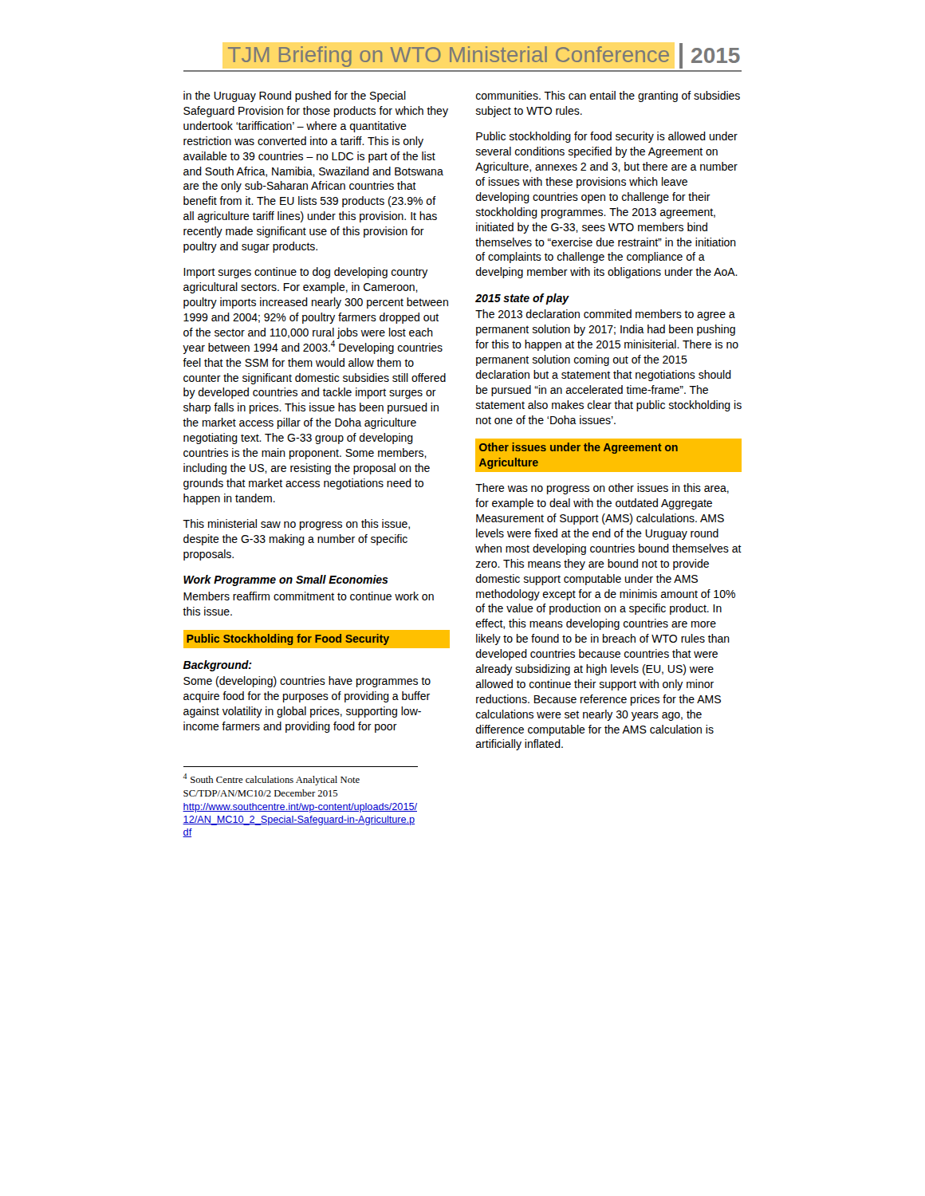TJM Briefing on WTO Ministerial Conference 2015
in the Uruguay Round pushed for the Special Safeguard Provision for those products for which they undertook ‘tariffication’ – where a quantitative restriction was converted into a tariff. This is only available to 39 countries – no LDC is part of the list and South Africa, Namibia, Swaziland and Botswana are the only sub-Saharan African countries that benefit from it. The EU lists 539 products (23.9% of all agriculture tariff lines) under this provision. It has recently made significant use of this provision for poultry and sugar products.
Import surges continue to dog developing country agricultural sectors. For example, in Cameroon, poultry imports increased nearly 300 percent between 1999 and 2004; 92% of poultry farmers dropped out of the sector and 110,000 rural jobs were lost each year between 1994 and 2003.4 Developing countries feel that the SSM for them would allow them to counter the significant domestic subsidies still offered by developed countries and tackle import surges or sharp falls in prices. This issue has been pursued in the market access pillar of the Doha agriculture negotiating text. The G-33 group of developing countries is the main proponent. Some members, including the US, are resisting the proposal on the grounds that market access negotiations need to happen in tandem.
This ministerial saw no progress on this issue, despite the G-33 making a number of specific proposals.
Work Programme on Small Economies
Members reaffirm commitment to continue work on this issue.
Public Stockholding for Food Security
Background:
Some (developing) countries have programmes to acquire food for the purposes of providing a buffer against volatility in global prices, supporting low-income farmers and providing food for poor communities. This can entail the granting of subsidies subject to WTO rules.
Public stockholding for food security is allowed under several conditions specified by the Agreement on Agriculture, annexes 2 and 3, but there are a number of issues with these provisions which leave developing countries open to challenge for their stockholding programmes. The 2013 agreement, initiated by the G-33, sees WTO members bind themselves to “exercise due restraint” in the initiation of complaints to challenge the compliance of a develping member with its obligations under the AoA.
2015 state of play
The 2013 declaration commited members to agree a permanent solution by 2017; India had been pushing for this to happen at the 2015 minisiterial. There is no permanent solution coming out of the 2015 declaration but a statement that negotiations should be pursued “in an accelerated time-frame”. The statement also makes clear that public stockholding is not one of the ‘Doha issues’.
Other issues under the Agreement on Agriculture
There was no progress on other issues in this area, for example to deal with the outdated Aggregate Measurement of Support (AMS) calculations. AMS levels were fixed at the end of the Uruguay round when most developing countries bound themselves at zero. This means they are bound not to provide domestic support computable under the AMS methodology except for a de minimis amount of 10% of the value of production on a specific product. In effect, this means developing countries are more likely to be found to be in breach of WTO rules than developed countries because countries that were already subsidizing at high levels (EU, US) were allowed to continue their support with only minor reductions. Because reference prices for the AMS calculations were set nearly 30 years ago, the difference computable for the AMS calculation is artificially inflated.
4 South Centre calculations Analytical Note SC/TDP/AN/MC10/2 December 2015
http://www.southcentre.int/wp-content/uploads/2015/12/AN_MC10_2_Special-Safeguard-in-Agriculture.pdf